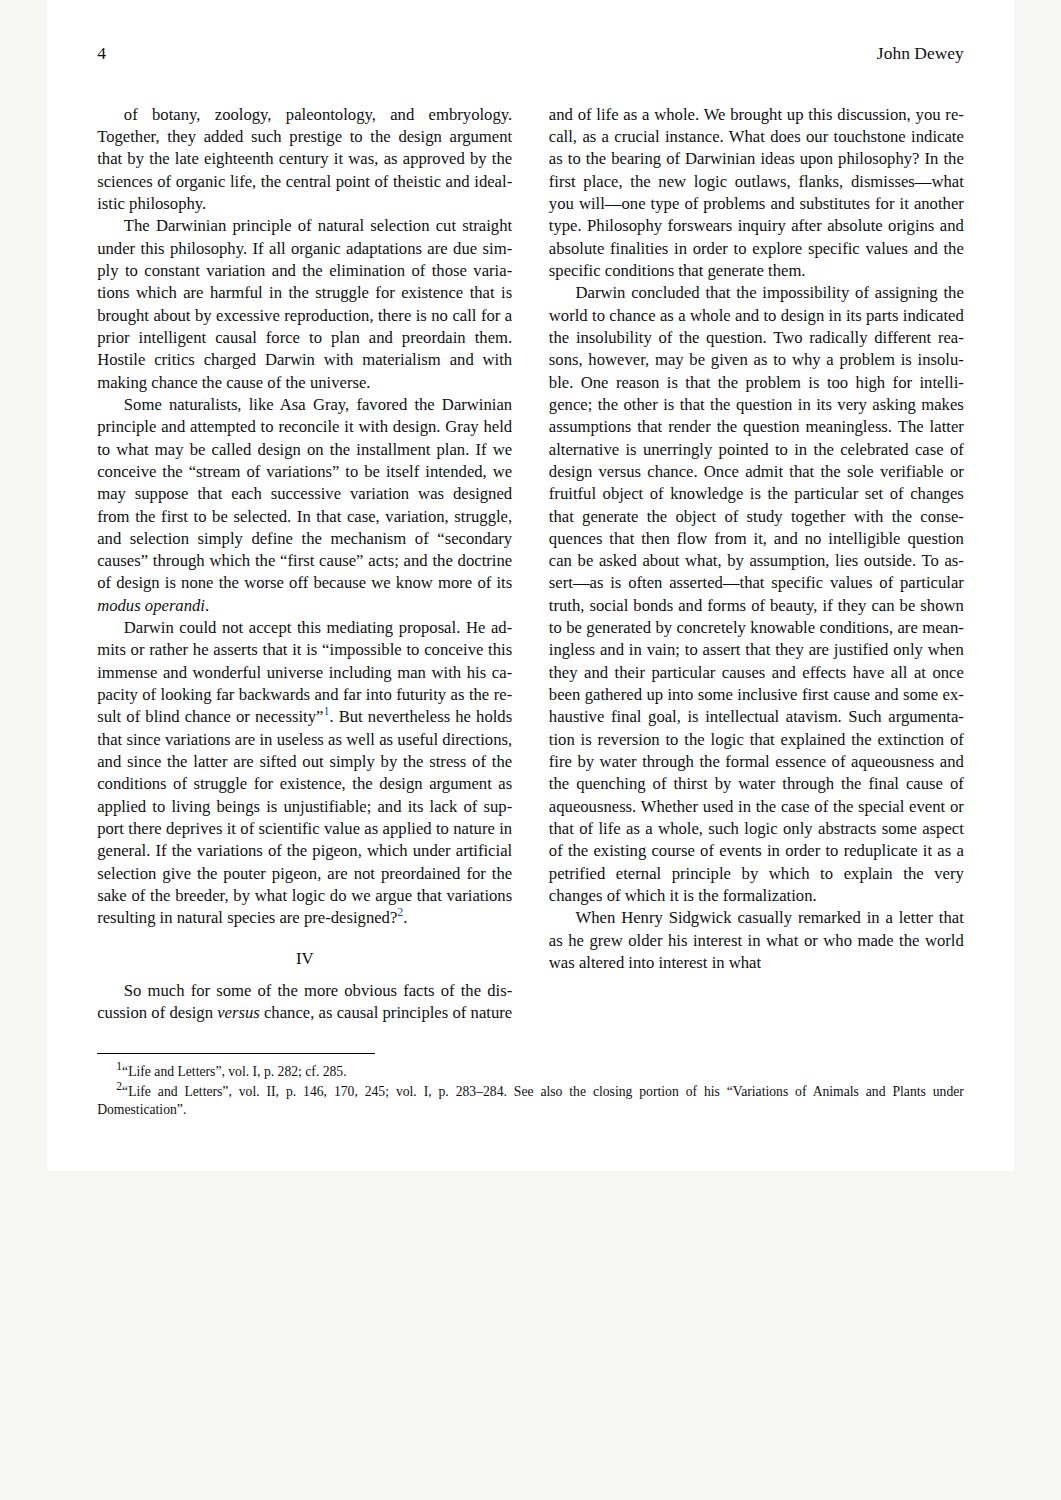4 John Dewey
of botany, zoology, paleontology, and embryology. Together, they added such prestige to the design argument that by the late eighteenth century it was, as approved by the sciences of organic life, the central point of theistic and idealistic philosophy.
The Darwinian principle of natural selection cut straight under this philosophy. If all organic adaptations are due simply to constant variation and the elimination of those variations which are harmful in the struggle for existence that is brought about by excessive reproduction, there is no call for a prior intelligent causal force to plan and preordain them. Hostile critics charged Darwin with materialism and with making chance the cause of the universe.
Some naturalists, like Asa Gray, favored the Darwinian principle and attempted to reconcile it with design. Gray held to what may be called design on the installment plan. If we conceive the “stream of variations” to be itself intended, we may suppose that each successive variation was designed from the first to be selected. In that case, variation, struggle, and selection simply define the mechanism of “secondary causes” through which the “first cause” acts; and the doctrine of design is none the worse off because we know more of its modus operandi.
Darwin could not accept this mediating proposal. He admits or rather he asserts that it is “impossible to conceive this immense and wonderful universe including man with his capacity of looking far backwards and far into futurity as the result of blind chance or necessity”1. But nevertheless he holds that since variations are in useless as well as useful directions, and since the latter are sifted out simply by the stress of the conditions of struggle for existence, the design argument as applied to living beings is unjustifiable; and its lack of support there deprives it of scientific value as applied to nature in general. If the variations of the pigeon, which under artificial selection give the pouter pigeon, are not preordained for the sake of the breeder, by what logic do we argue that variations resulting in natural species are pre-designed?2.
IV
So much for some of the more obvious facts of the discussion of design versus chance, as causal principles of nature and of life as a whole. We brought up this discussion, you recall, as a crucial instance. What does our touchstone indicate as to the bearing of Darwinian ideas upon philosophy? In the first place, the new logic outlaws, flanks, dismisses—what you will—one type of problems and substitutes for it another type. Philosophy forswears inquiry after absolute origins and absolute finalities in order to explore specific values and the specific conditions that generate them.
Darwin concluded that the impossibility of assigning the world to chance as a whole and to design in its parts indicated the insolubility of the question. Two radically different reasons, however, may be given as to why a problem is insoluble. One reason is that the problem is too high for intelligence; the other is that the question in its very asking makes assumptions that render the question meaningless. The latter alternative is unerringly pointed to in the celebrated case of design versus chance. Once admit that the sole verifiable or fruitful object of knowledge is the particular set of changes that generate the object of study together with the consequences that then flow from it, and no intelligible question can be asked about what, by assumption, lies outside. To assert—as is often asserted—that specific values of particular truth, social bonds and forms of beauty, if they can be shown to be generated by concretely knowable conditions, are meaningless and in vain; to assert that they are justified only when they and their particular causes and effects have all at once been gathered up into some inclusive first cause and some exhaustive final goal, is intellectual atavism. Such argumentation is reversion to the logic that explained the extinction of fire by water through the formal essence of aqueousness and the quenching of thirst by water through the final cause of aqueousness. Whether used in the case of the special event or that of life as a whole, such logic only abstracts some aspect of the existing course of events in order to reduplicate it as a petrified eternal principle by which to explain the very changes of which it is the formalization.
When Henry Sidgwick casually remarked in a letter that as he grew older his interest in what or who made the world was altered into interest in what
1“Life and Letters”, vol. I, p. 282; cf. 285.
2“Life and Letters”, vol. II, p. 146, 170, 245; vol. I, p. 283–284. See also the closing portion of his “Variations of Animals and Plants under Domestication”.